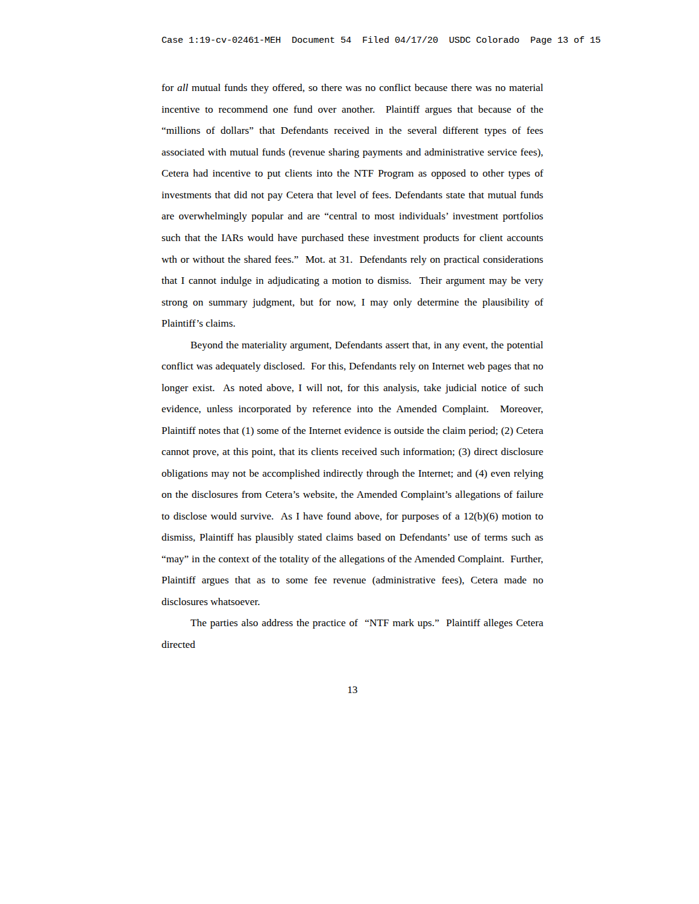Case 1:19-cv-02461-MEH Document 54 Filed 04/17/20 USDC Colorado Page 13 of 15
for all mutual funds they offered, so there was no conflict because there was no material incentive to recommend one fund over another. Plaintiff argues that because of the “millions of dollars” that Defendants received in the several different types of fees associated with mutual funds (revenue sharing payments and administrative service fees), Cetera had incentive to put clients into the NTF Program as opposed to other types of investments that did not pay Cetera that level of fees. Defendants state that mutual funds are overwhelmingly popular and are “central to most individuals’ investment portfolios such that the IARs would have purchased these investment products for client accounts wth or without the shared fees.” Mot. at 31. Defendants rely on practical considerations that I cannot indulge in adjudicating a motion to dismiss. Their argument may be very strong on summary judgment, but for now, I may only determine the plausibility of Plaintiff’s claims.
Beyond the materiality argument, Defendants assert that, in any event, the potential conflict was adequately disclosed. For this, Defendants rely on Internet web pages that no longer exist. As noted above, I will not, for this analysis, take judicial notice of such evidence, unless incorporated by reference into the Amended Complaint. Moreover, Plaintiff notes that (1) some of the Internet evidence is outside the claim period; (2) Cetera cannot prove, at this point, that its clients received such information; (3) direct disclosure obligations may not be accomplished indirectly through the Internet; and (4) even relying on the disclosures from Cetera’s website, the Amended Complaint’s allegations of failure to disclose would survive. As I have found above, for purposes of a 12(b)(6) motion to dismiss, Plaintiff has plausibly stated claims based on Defendants’ use of terms such as “may” in the context of the totality of the allegations of the Amended Complaint. Further, Plaintiff argues that as to some fee revenue (administrative fees), Cetera made no disclosures whatsoever.
The parties also address the practice of “NTF mark ups.” Plaintiff alleges Cetera directed
13